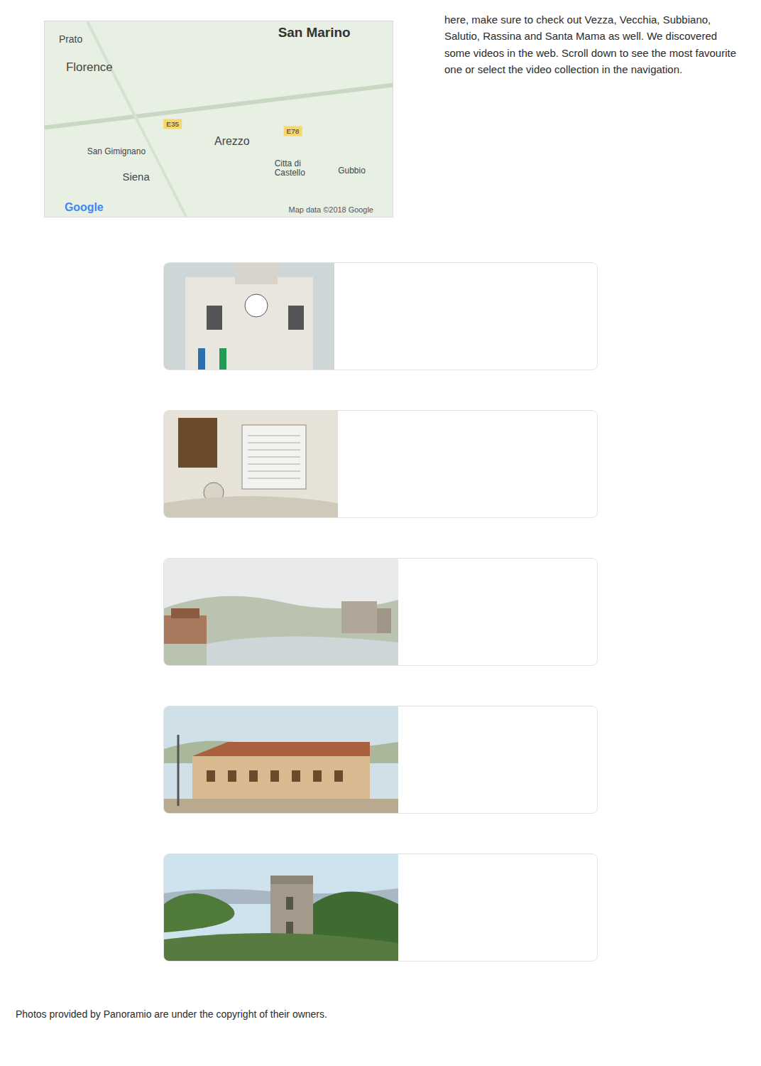here, make sure to check out Vezza, Vecchia, Subbiano, Salutio, Rassina and Santa Mama as well. We discovered some videos in the web. Scroll down to see the most favourite one or select the video collection in the navigation.
Photos provided by Panoramio are under the copyright of their owners.